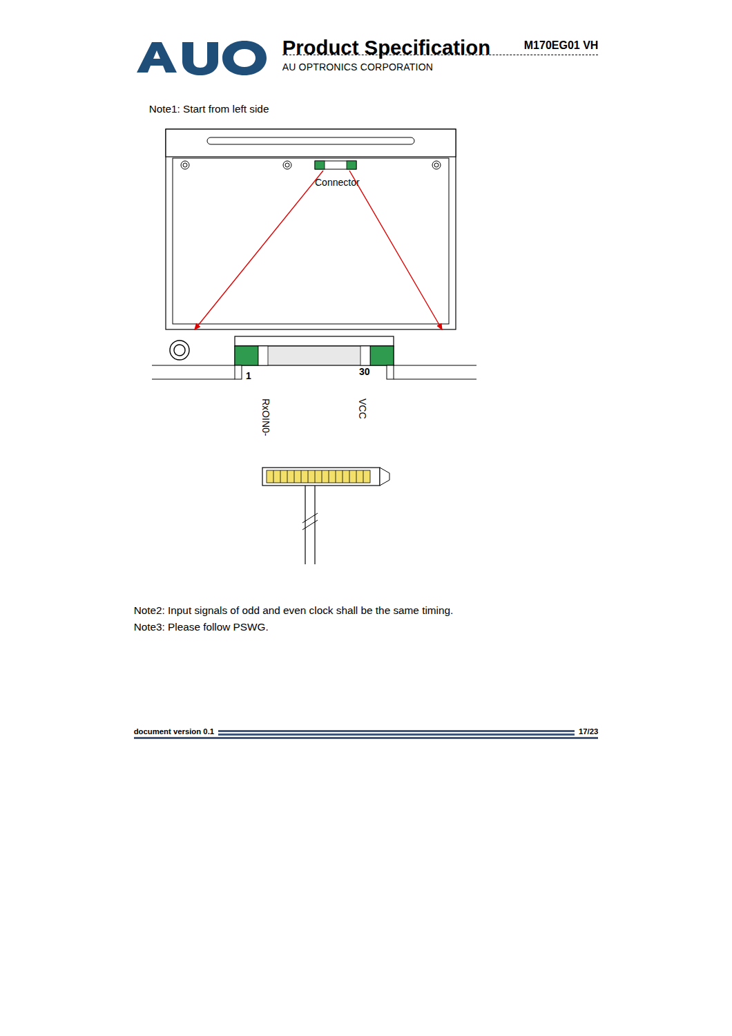Product Specification
AU OPTRONICS CORPORATION
M170EG01 VH
Note1: Start from left side
Connector 1 30 RxOIN0- VCC
Note2: Input signals of odd and even clock shall be the same timing.
Note3: Please follow PSWG.
document version 0.1
17/23